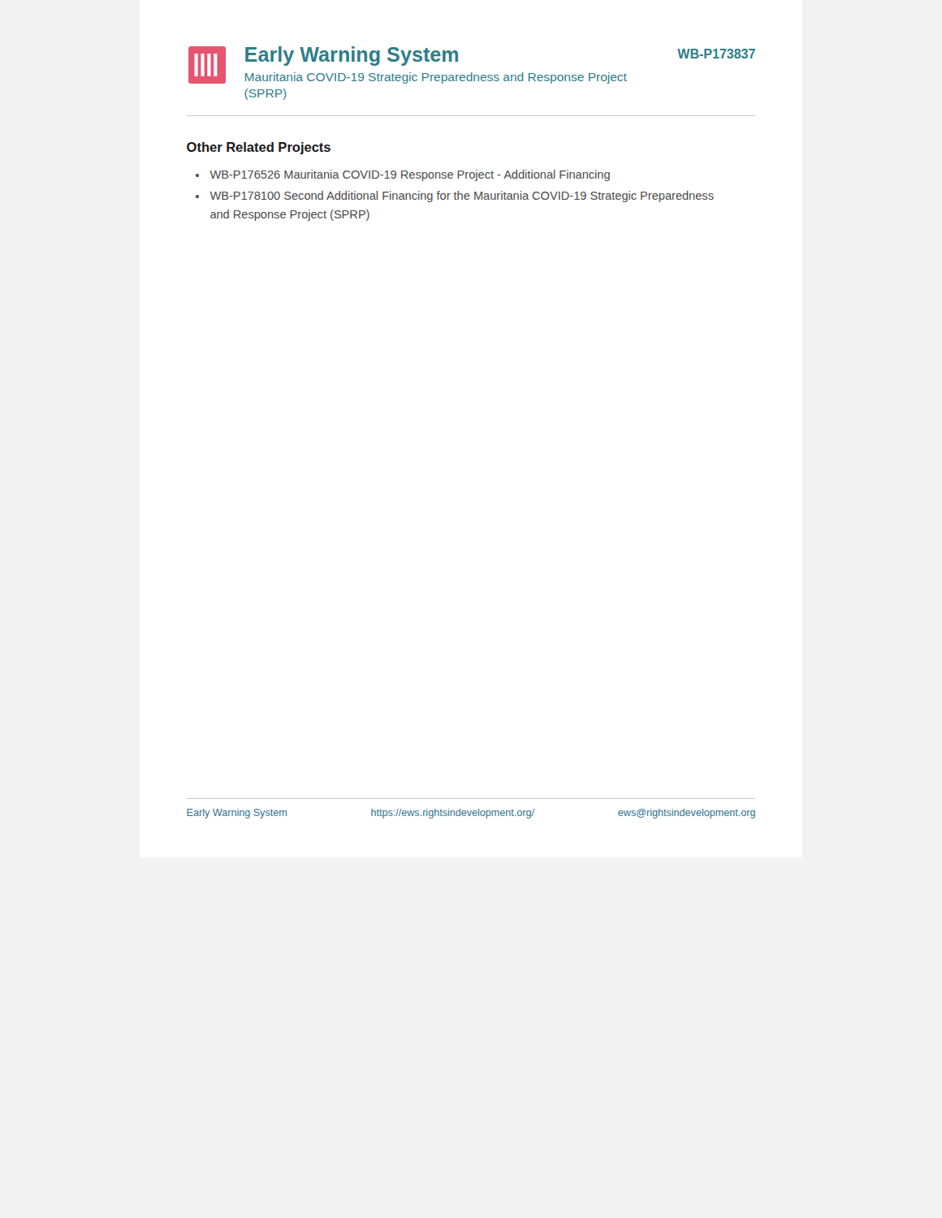Early Warning System
Mauritania COVID-19 Strategic Preparedness and Response Project (SPRP)
WB-P173837
Other Related Projects
WB-P176526 Mauritania COVID-19 Response Project - Additional Financing
WB-P178100 Second Additional Financing for the Mauritania COVID-19 Strategic Preparedness and Response Project (SPRP)
Early Warning System
https://ews.rightsindevelopment.org/
ews@rightsindevelopment.org